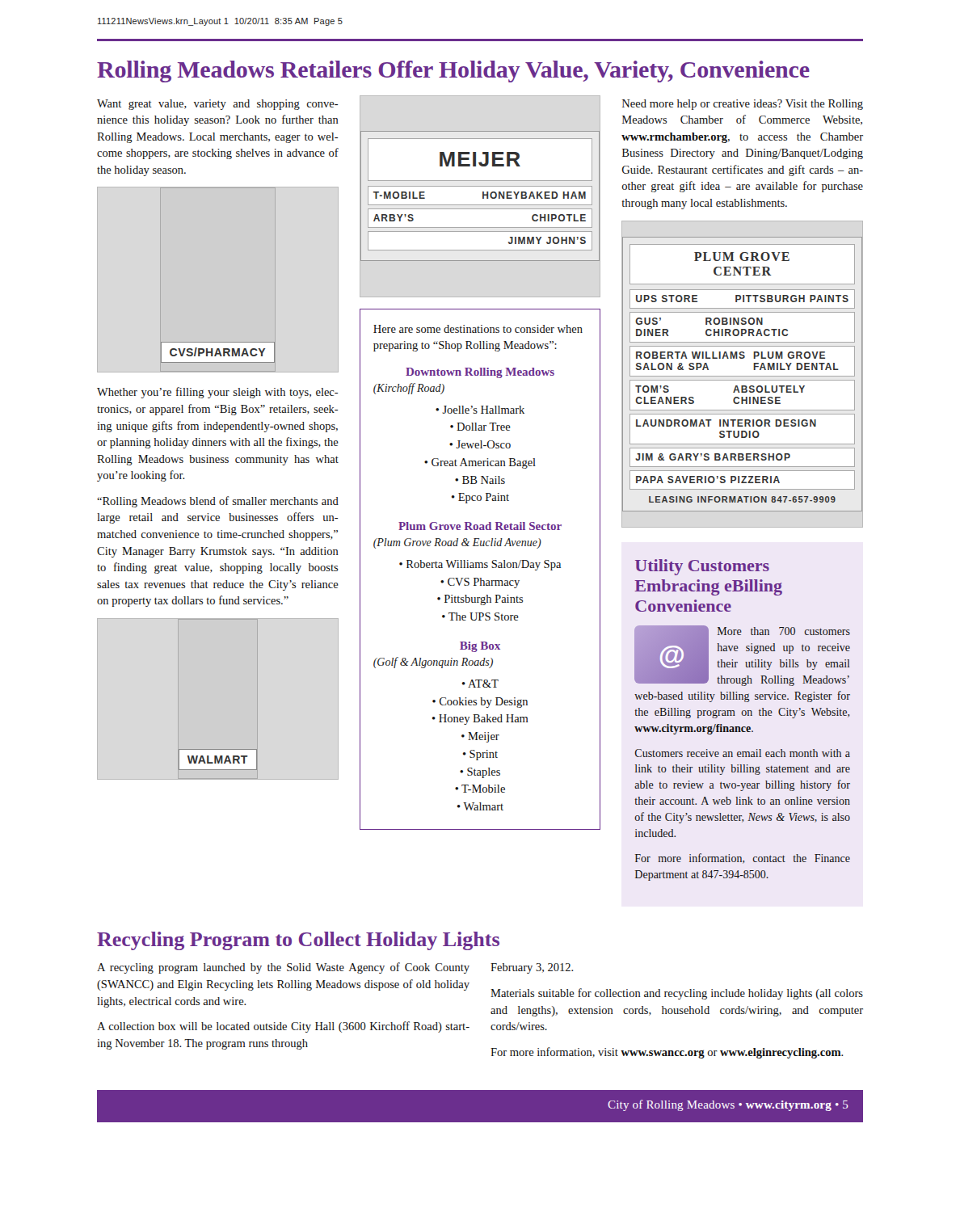111211NewsViews.krn_Layout 1 10/20/11 8:35 AM Page 5
Rolling Meadows Retailers Offer Holiday Value, Variety, Convenience
Want great value, variety and shopping convenience this holiday season? Look no further than Rolling Meadows. Local merchants, eager to welcome shoppers, are stocking shelves in advance of the holiday season.
CVS/pharmacy
Whether you’re filling your sleigh with toys, electronics, or apparel from “Big Box” retailers, seeking unique gifts from independently-owned shops, or planning holiday dinners with all the fixings, the Rolling Meadows business community has what you’re looking for.
“Rolling Meadows blend of smaller merchants and large retail and service businesses offers unmatched convenience to time-crunched shoppers,” City Manager Barry Krumstok says. “In addition to finding great value, shopping locally boosts sales tax revenues that reduce the City’s reliance on property tax dollars to fund services.”
Walmart
meijer
T-Mobile HONEYBAKED HAM
Arby’s Chipotle
JIMMY JOHN’S
Here are some destinations to consider when preparing to “Shop Rolling Meadows”:
Downtown Rolling Meadows
(Kirchoff Road)
Joelle’s Hallmark
Dollar Tree
Jewel-Osco
Great American Bagel
BB Nails
Epco Paint
Plum Grove Road Retail Sector
(Plum Grove Road & Euclid Avenue)
Roberta Williams Salon/Day Spa
CVS Pharmacy
Pittsburgh Paints
The UPS Store
Big Box
(Golf & Algonquin Roads)
AT&T
Cookies by Design
Honey Baked Ham
Meijer
Sprint
Staples
T-Mobile
Walmart
Need more help or creative ideas? Visit the Rolling Meadows Chamber of Commerce Website, www.rmchamber.org, to access the Chamber Business Directory and Dining/Banquet/Lodging Guide. Restaurant certificates and gift cards – another great gift idea – are available for purchase through many local establishments.
Plum Grove
Center
UPS Store PITTSBURGH PAINTS
Gus’ Diner Robinson Chiropractic
Roberta Williams Salon & Spa Plum Grove Family Dental
Tom’s Cleaners Absolutely Chinese
Laundromat Interior Design Studio
Jim & Gary’s Barbershop
Papa Saverio’s Pizzeria
Leasing Information 847-657-9909
Utility Customers Embracing eBilling Convenience
@
More than 700 customers have signed up to receive their utility bills by email through Rolling Meadows’ web-based utility billing service. Register for the eBilling program on the City’s Website, www.cityrm.org/finance.
Customers receive an email each month with a link to their utility billing statement and are able to review a two-year billing history for their account. A web link to an online version of the City’s newsletter, News & Views, is also included.
For more information, contact the Finance Department at 847-394-8500.
Recycling Program to Collect Holiday Lights
A recycling program launched by the Solid Waste Agency of Cook County (SWANCC) and Elgin Recycling lets Rolling Meadows dispose of old holiday lights, electrical cords and wire.
A collection box will be located outside City Hall (3600 Kirchoff Road) starting November 18. The program runs through
February 3, 2012.
Materials suitable for collection and recycling include holiday lights (all colors and lengths), extension cords, household cords/wiring, and computer cords/wires.
For more information, visit www.swancc.org or www.elginrecycling.com.
City of Rolling Meadows • www.cityrm.org • 5